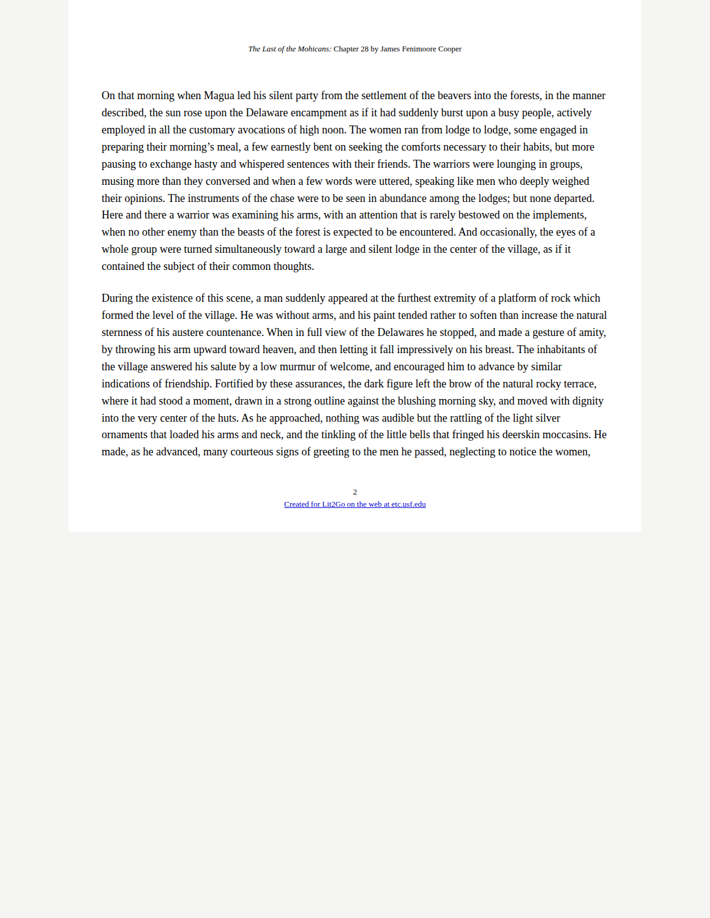The Last of the Mohicans: Chapter 28 by James Fenimoore Cooper
On that morning when Magua led his silent party from the settlement of the beavers into the forests, in the manner described, the sun rose upon the Delaware encampment as if it had suddenly burst upon a busy people, actively employed in all the customary avocations of high noon. The women ran from lodge to lodge, some engaged in preparing their morning’s meal, a few earnestly bent on seeking the comforts necessary to their habits, but more pausing to exchange hasty and whispered sentences with their friends. The warriors were lounging in groups, musing more than they conversed and when a few words were uttered, speaking like men who deeply weighed their opinions. The instruments of the chase were to be seen in abundance among the lodges; but none departed. Here and there a warrior was examining his arms, with an attention that is rarely bestowed on the implements, when no other enemy than the beasts of the forest is expected to be encountered. And occasionally, the eyes of a whole group were turned simultaneously toward a large and silent lodge in the center of the village, as if it contained the subject of their common thoughts.
During the existence of this scene, a man suddenly appeared at the furthest extremity of a platform of rock which formed the level of the village. He was without arms, and his paint tended rather to soften than increase the natural sternness of his austere countenance. When in full view of the Delawares he stopped, and made a gesture of amity, by throwing his arm upward toward heaven, and then letting it fall impressively on his breast. The inhabitants of the village answered his salute by a low murmur of welcome, and encouraged him to advance by similar indications of friendship. Fortified by these assurances, the dark figure left the brow of the natural rocky terrace, where it had stood a moment, drawn in a strong outline against the blushing morning sky, and moved with dignity into the very center of the huts. As he approached, nothing was audible but the rattling of the light silver ornaments that loaded his arms and neck, and the tinkling of the little bells that fringed his deerskin moccasins. He made, as he advanced, many courteous signs of greeting to the men he passed, neglecting to notice the women,
2
Created for Lit2Go on the web at etc.usf.edu